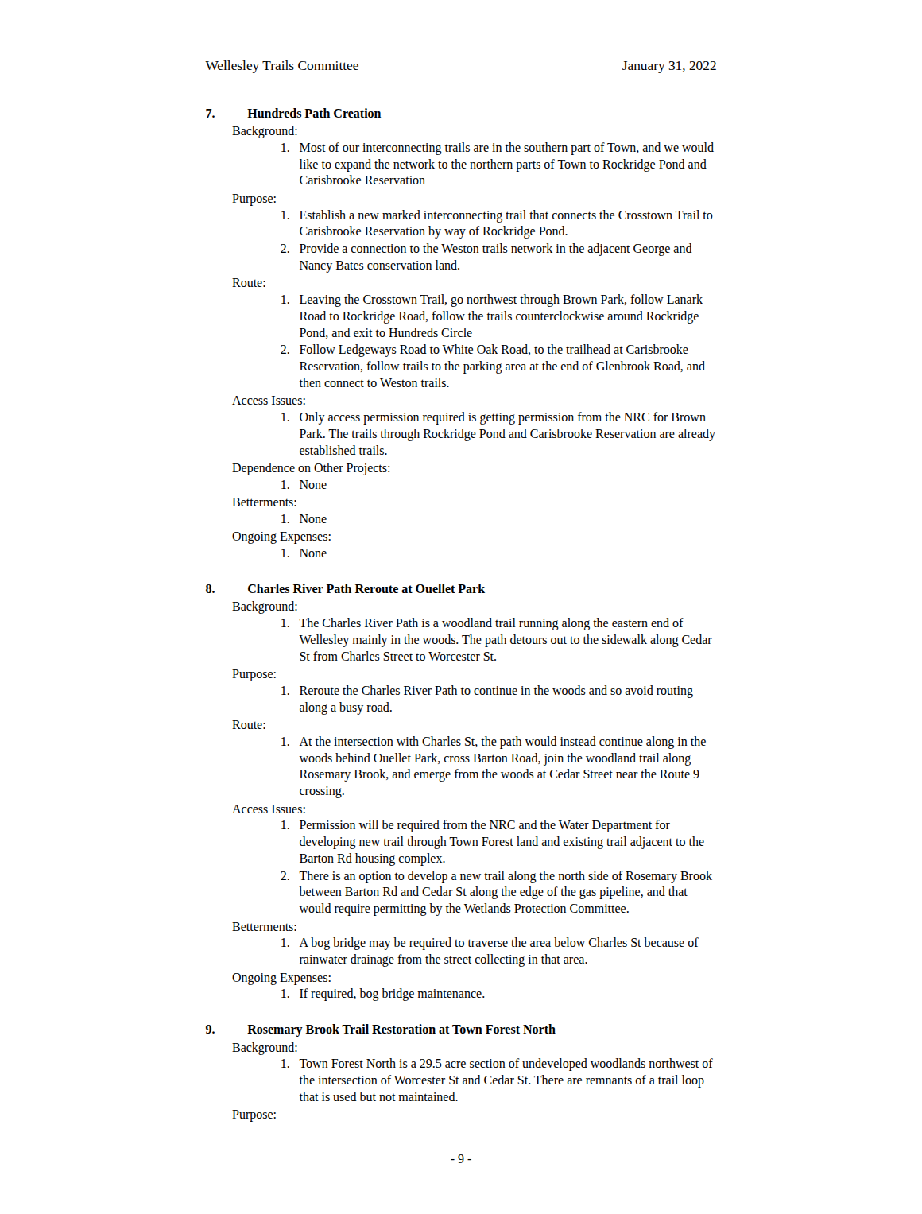Wellesley Trails Committee
January 31, 2022
7. Hundreds Path Creation
Background:
Most of our interconnecting trails are in the southern part of Town, and we would like to expand the network to the northern parts of Town to Rockridge Pond and Carisbrooke Reservation
Purpose:
Establish a new marked interconnecting trail that connects the Crosstown Trail to Carisbrooke Reservation by way of Rockridge Pond.
Provide a connection to the Weston trails network in the adjacent George and Nancy Bates conservation land.
Route:
Leaving the Crosstown Trail, go northwest through Brown Park, follow Lanark Road to Rockridge Road, follow the trails counterclockwise around Rockridge Pond, and exit to Hundreds Circle
Follow Ledgeways Road to White Oak Road, to the trailhead at Carisbrooke Reservation, follow trails to the parking area at the end of Glenbrook Road, and then connect to Weston trails.
Access Issues:
Only access permission required is getting permission from the NRC for Brown Park. The trails through Rockridge Pond and Carisbrooke Reservation are already established trails.
Dependence on Other Projects:
None
Betterments:
None
Ongoing Expenses:
None
8. Charles River Path Reroute at Ouellet Park
Background:
The Charles River Path is a woodland trail running along the eastern end of Wellesley mainly in the woods. The path detours out to the sidewalk along Cedar St from Charles Street to Worcester St.
Purpose:
Reroute the Charles River Path to continue in the woods and so avoid routing along a busy road.
Route:
At the intersection with Charles St, the path would instead continue along in the woods behind Ouellet Park, cross Barton Road, join the woodland trail along Rosemary Brook, and emerge from the woods at Cedar Street near the Route 9 crossing.
Access Issues:
Permission will be required from the NRC and the Water Department for developing new trail through Town Forest land and existing trail adjacent to the Barton Rd housing complex.
There is an option to develop a new trail along the north side of Rosemary Brook between Barton Rd and Cedar St along the edge of the gas pipeline, and that would require permitting by the Wetlands Protection Committee.
Betterments:
A bog bridge may be required to traverse the area below Charles St because of rainwater drainage from the street collecting in that area.
Ongoing Expenses:
If required, bog bridge maintenance.
9. Rosemary Brook Trail Restoration at Town Forest North
Background:
Town Forest North is a 29.5 acre section of undeveloped woodlands northwest of the intersection of Worcester St and Cedar St. There are remnants of a trail loop that is used but not maintained.
Purpose:
- 9 -